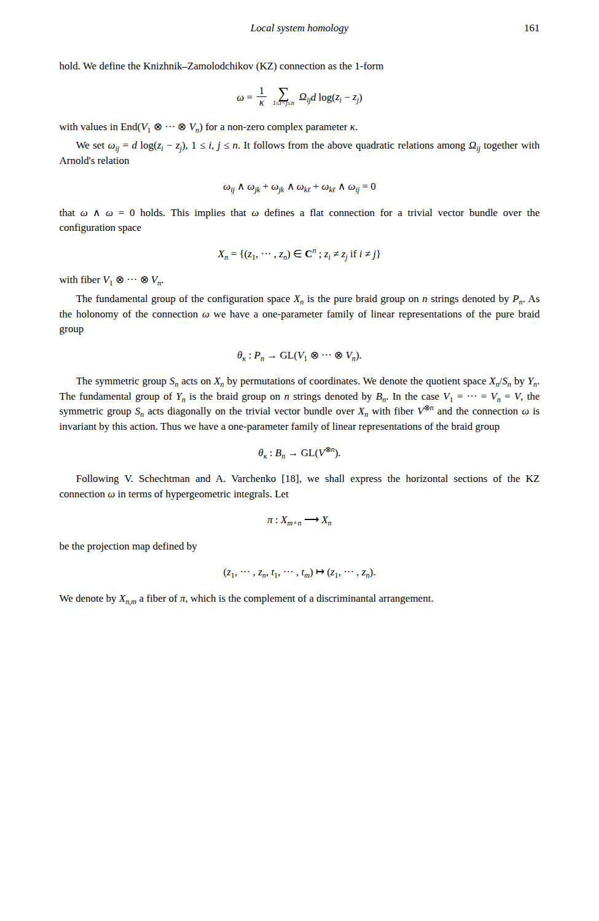Local system homology 161
hold. We define the Knizhnik–Zamolodchikov (KZ) connection as the 1-form
ω = 1 κ ∑1≤i<j≤n Ωij d log(zi − zj)
with values in End(V1 ⊗ ··· ⊗ Vn) for a non-zero complex parameter κ.
We set ωij = d log(zi − zj), 1 ≤ i, j ≤ n. It follows from the above quadratic relations among Ωij together with Arnold's relation
ωij ∧ ωjk + ωjk ∧ ωkℓ + ωkℓ ∧ ωij = 0
that ω ∧ ω = 0 holds. This implies that ω defines a flat connection for a trivial vector bundle over the configuration space
Xn = {(z1, ··· , zn) ∈ Cn ; zi ≠ zj if i ≠ j}
with fiber V1 ⊗ ··· ⊗ Vn.
The fundamental group of the configuration space Xn is the pure braid group on n strings denoted by Pn. As the holonomy of the connection ω we have a one-parameter family of linear representations of the pure braid group
θκ : Pn → GL(V1 ⊗ ··· ⊗ Vn).
The symmetric group Sn acts on Xn by permutations of coordinates. We denote the quotient space Xn/Sn by Yn. The fundamental group of Yn is the braid group on n strings denoted by Bn. In the case V1 = ··· = Vn = V, the symmetric group Sn acts diagonally on the trivial vector bundle over Xn with fiber V⊗n and the connection ω is invariant by this action. Thus we have a one-parameter family of linear representations of the braid group
θκ : Bn → GL(V⊗n).
Following V. Schechtman and A. Varchenko [18], we shall express the horizontal sections of the KZ connection ω in terms of hypergeometric integrals. Let
π : Xm+n ⟶ Xn
be the projection map defined by
(z1, ··· , zn, t1, ··· , tm) ↦ (z1, ··· , zn).
We denote by Xn,m a fiber of π, which is the complement of a discriminantal arrangement.